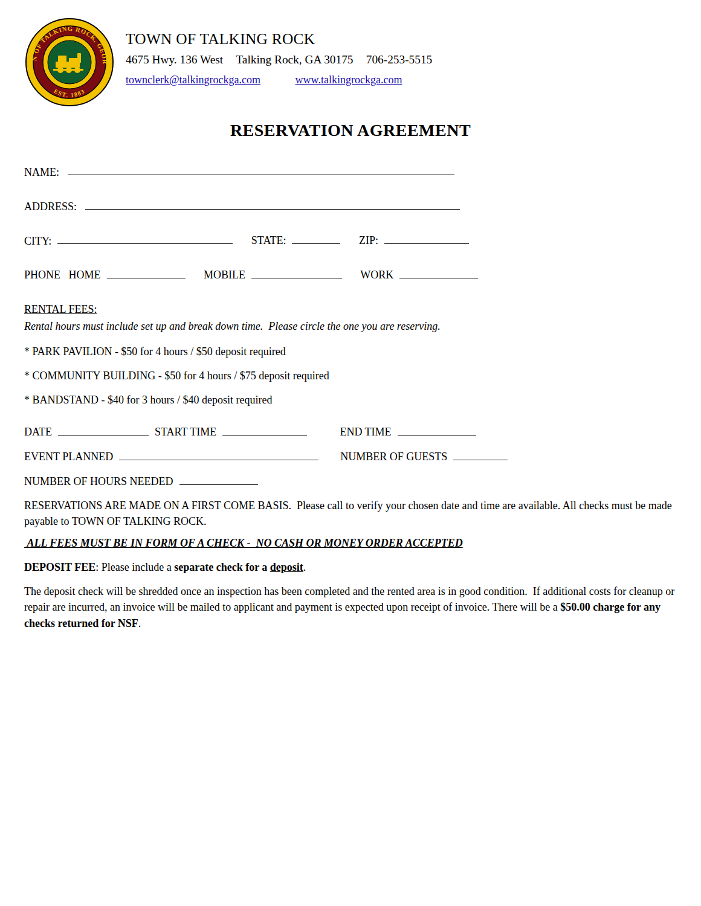TOWN OF TALKING ROCK, GEORGIA EST. 1883
TOWN OF TALKING ROCK
4675 Hwy. 136 West Talking Rock, GA 30175 706-253-5515
townclerk@talkingrockga.com www.talkingrockga.com
RESERVATION AGREEMENT
NAME:
ADDRESS:
CITY: STATE: ZIP:
PHONE HOME MOBILE WORK
RENTAL FEES:
Rental hours must include set up and break down time. Please circle the one you are reserving.
* PARK PAVILION - $50 for 4 hours / $50 deposit required
* COMMUNITY BUILDING - $50 for 4 hours / $75 deposit required
* BANDSTAND - $40 for 3 hours / $40 deposit required
DATE START TIME END TIME
EVENT PLANNED NUMBER OF GUESTS
NUMBER OF HOURS NEEDED
RESERVATIONS ARE MADE ON A FIRST COME BASIS. Please call to verify your chosen date and time are available. All checks must be made payable to TOWN OF TALKING ROCK.
ALL FEES MUST BE IN FORM OF A CHECK - NO CASH OR MONEY ORDER ACCEPTED
DEPOSIT FEE: Please include a separate check for a deposit.
The deposit check will be shredded once an inspection has been completed and the rented area is in good condition. If additional costs for cleanup or repair are incurred, an invoice will be mailed to applicant and payment is expected upon receipt of invoice. There will be a $50.00 charge for any checks returned for NSF.